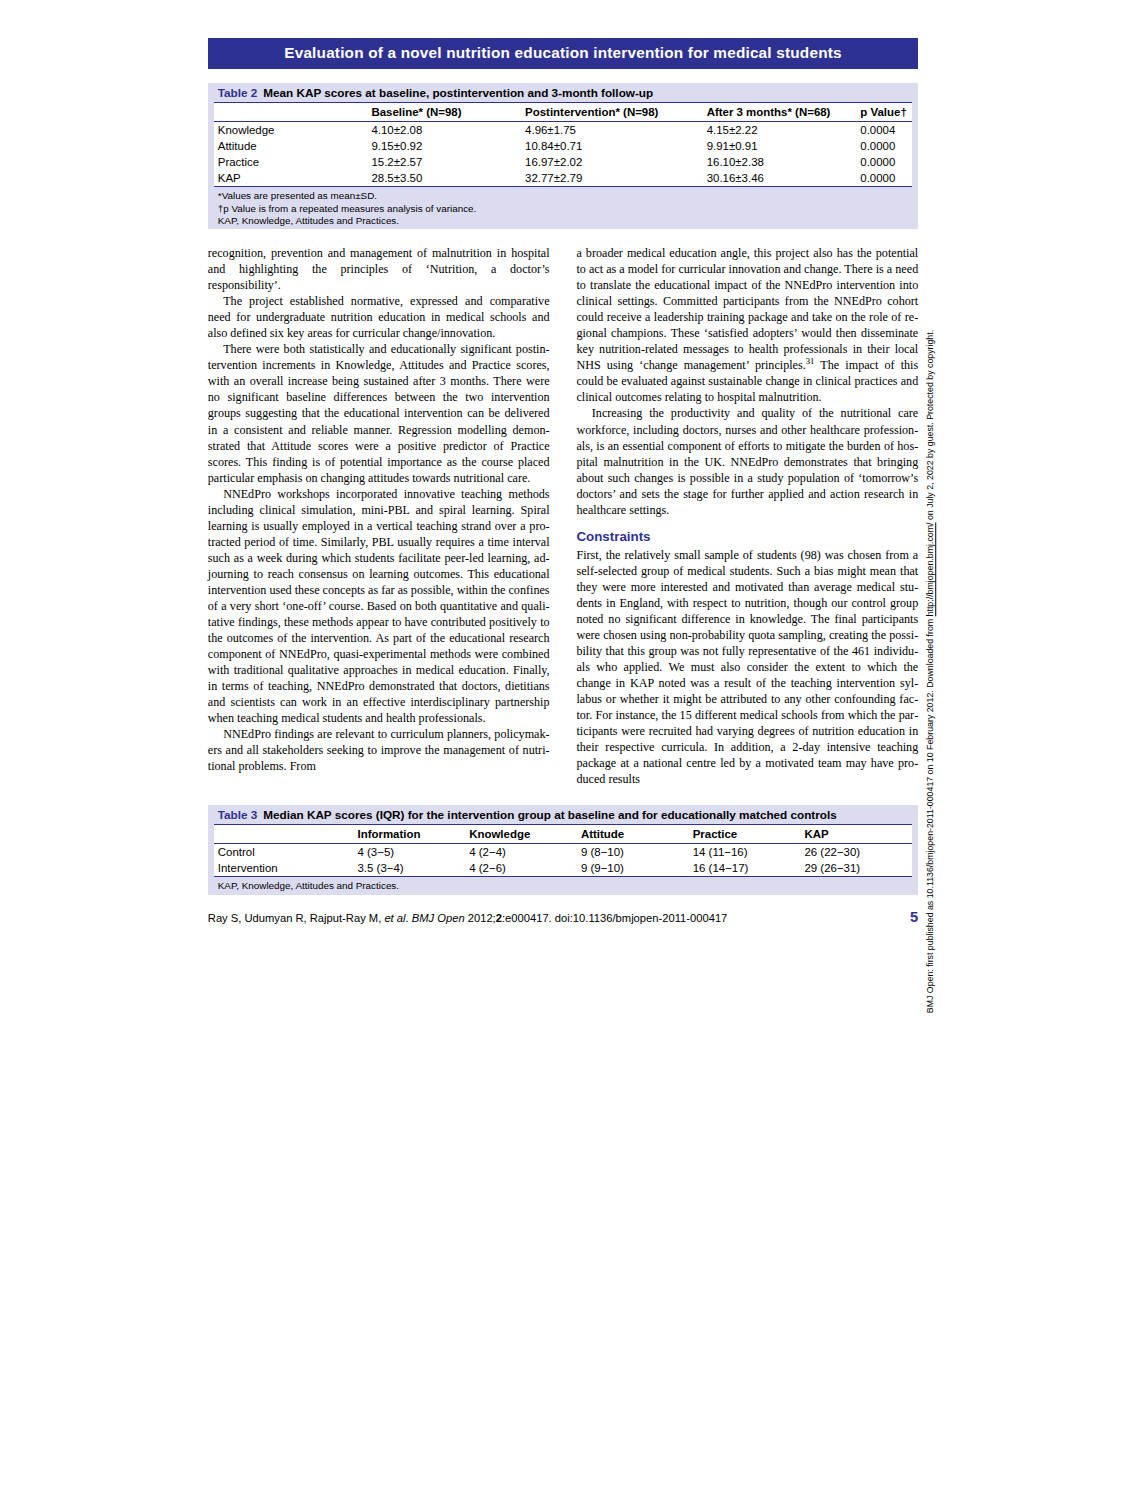BMJ Open: first published as 10.1136/bmjopen-2011-000417 on 10 February 2012. Downloaded from http://bmjopen.bmj.com/ on July 2, 2022 by guest. Protected by copyright.
Evaluation of a novel nutrition education intervention for medical students
Table 2 Mean KAP scores at baseline, postintervention and 3-month follow-up
| | Baseline* (N=98) | Postintervention* (N=98) | After 3 months* (N=68) | p Value† |
| --- | --- | --- | --- | --- |
| Knowledge | 4.10±2.08 | 4.96±1.75 | 4.15±2.22 | 0.0004 |
| Attitude | 9.15±0.92 | 10.84±0.71 | 9.91±0.91 | 0.0000 |
| Practice | 15.2±2.57 | 16.97±2.02 | 16.10±2.38 | 0.0000 |
| KAP | 28.5±3.50 | 32.77±2.79 | 30.16±3.46 | 0.0000 |
| *Values are presented as mean±SD. †p Value is from a repeated measures analysis of variance. KAP, Knowledge, Attitudes and Practices. |
recognition, prevention and management of malnutrition in hospital and highlighting the principles of ‘Nutrition, a doctor’s responsibility’.
The project established normative, expressed and comparative need for undergraduate nutrition education in medical schools and also defined six key areas for curricular change/innovation.
There were both statistically and educationally significant postintervention increments in Knowledge, Attitudes and Practice scores, with an overall increase being sustained after 3 months. There were no significant baseline differences between the two intervention groups suggesting that the educational intervention can be delivered in a consistent and reliable manner. Regression modelling demonstrated that Attitude scores were a positive predictor of Practice scores. This finding is of potential importance as the course placed particular emphasis on changing attitudes towards nutritional care.
NNEdPro workshops incorporated innovative teaching methods including clinical simulation, mini-PBL and spiral learning. Spiral learning is usually employed in a vertical teaching strand over a protracted period of time. Similarly, PBL usually requires a time interval such as a week during which students facilitate peer-led learning, adjourning to reach consensus on learning outcomes. This educational intervention used these concepts as far as possible, within the confines of a very short ‘one-off’ course. Based on both quantitative and qualitative findings, these methods appear to have contributed positively to the outcomes of the intervention. As part of the educational research component of NNEdPro, quasi-experimental methods were combined with traditional qualitative approaches in medical education. Finally, in terms of teaching, NNEdPro demonstrated that doctors, dietitians and scientists can work in an effective interdisciplinary partnership when teaching medical students and health professionals.
NNEdPro findings are relevant to curriculum planners, policymakers and all stakeholders seeking to improve the management of nutritional problems. From
a broader medical education angle, this project also has the potential to act as a model for curricular innovation and change. There is a need to translate the educational impact of the NNEdPro intervention into clinical settings. Committed participants from the NNEdPro cohort could receive a leadership training package and take on the role of regional champions. These ‘satisfied adopters’ would then disseminate key nutrition-related messages to health professionals in their local NHS using ‘change management’ principles.31 The impact of this could be evaluated against sustainable change in clinical practices and clinical outcomes relating to hospital malnutrition.
Increasing the productivity and quality of the nutritional care workforce, including doctors, nurses and other healthcare professionals, is an essential component of efforts to mitigate the burden of hospital malnutrition in the UK. NNEdPro demonstrates that bringing about such changes is possible in a study population of ‘tomorrow’s doctors’ and sets the stage for further applied and action research in healthcare settings.
Constraints
First, the relatively small sample of students (98) was chosen from a self-selected group of medical students. Such a bias might mean that they were more interested and motivated than average medical students in England, with respect to nutrition, though our control group noted no significant difference in knowledge. The final participants were chosen using non-probability quota sampling, creating the possibility that this group was not fully representative of the 461 individuals who applied. We must also consider the extent to which the change in KAP noted was a result of the teaching intervention syllabus or whether it might be attributed to any other confounding factor. For instance, the 15 different medical schools from which the participants were recruited had varying degrees of nutrition education in their respective curricula. In addition, a 2-day intensive teaching package at a national centre led by a motivated team may have produced results
Table 3 Median KAP scores (IQR) for the intervention group at baseline and for educationally matched controls
| | Information | Knowledge | Attitude | Practice | KAP |
| --- | --- | --- | --- | --- | --- |
| Control | 4 (3−5) | 4 (2−4) | 9 (8−10) | 14 (11−16) | 26 (22−30) |
| Intervention | 3.5 (3−4) | 4 (2−6) | 9 (9−10) | 16 (14−17) | 29 (26−31) |
| KAP, Knowledge, Attitudes and Practices. |
Ray S, Udumyan R, Rajput-Ray M, et al. BMJ Open 2012;2:e000417. doi:10.1136/bmjopen-2011-000417
5